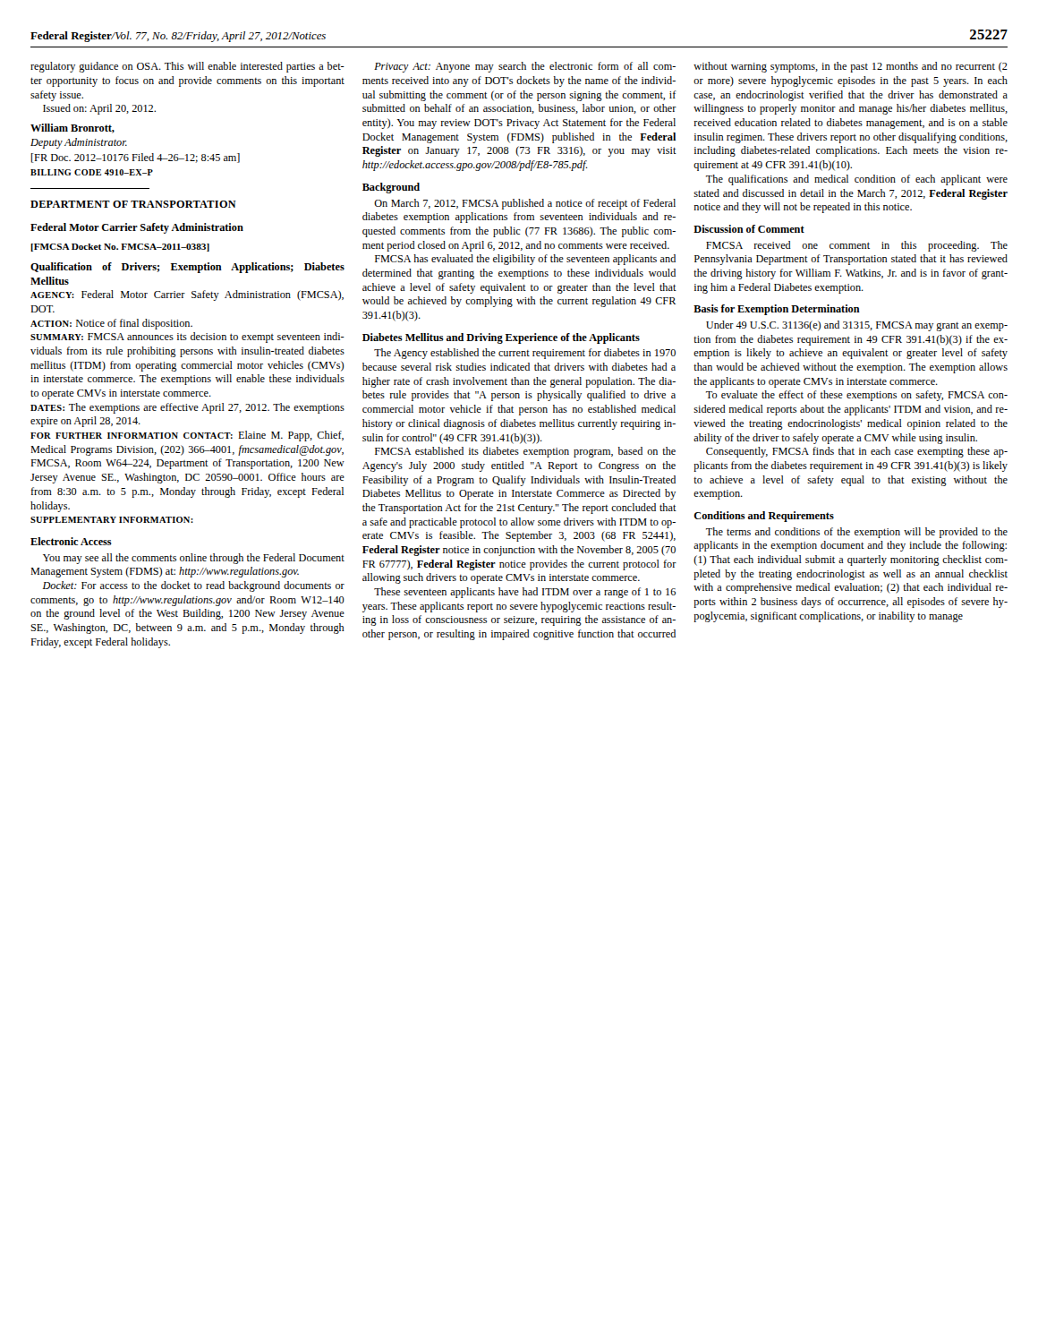Federal Register/Vol. 77, No. 82/Friday, April 27, 2012/Notices
25227
regulatory guidance on OSA. This will enable interested parties a better opportunity to focus on and provide comments on this important safety issue.
Issued on: April 20, 2012.
William Bronrott,
Deputy Administrator.
[FR Doc. 2012–10176 Filed 4–26–12; 8:45 am]
BILLING CODE 4910–EX–P
DEPARTMENT OF TRANSPORTATION
Federal Motor Carrier Safety Administration
[FMCSA Docket No. FMCSA–2011–0383]
Qualification of Drivers; Exemption Applications; Diabetes Mellitus
AGENCY: Federal Motor Carrier Safety Administration (FMCSA), DOT.
ACTION: Notice of final disposition.
SUMMARY: FMCSA announces its decision to exempt seventeen individuals from its rule prohibiting persons with insulin-treated diabetes mellitus (ITDM) from operating commercial motor vehicles (CMVs) in interstate commerce. The exemptions will enable these individuals to operate CMVs in interstate commerce.
DATES: The exemptions are effective April 27, 2012. The exemptions expire on April 28, 2014.
FOR FURTHER INFORMATION CONTACT: Elaine M. Papp, Chief, Medical Programs Division, (202) 366–4001, fmcsamedical@dot.gov, FMCSA, Room W64–224, Department of Transportation, 1200 New Jersey Avenue SE., Washington, DC 20590–0001. Office hours are from 8:30 a.m. to 5 p.m., Monday through Friday, except Federal holidays.
SUPPLEMENTARY INFORMATION:
Electronic Access
You may see all the comments online through the Federal Document Management System (FDMS) at: http://www.regulations.gov.
Docket: For access to the docket to read background documents or comments, go to http://www.regulations.gov and/or Room W12–140 on the ground level of the West Building, 1200 New Jersey Avenue SE., Washington, DC, between 9 a.m. and 5 p.m., Monday through Friday, except Federal holidays.
Privacy Act: Anyone may search the electronic form of all comments received into any of DOT's dockets by the name of the individual submitting the comment (or of the person signing the comment, if submitted on behalf of an association, business, labor union, or other entity). You may review DOT's Privacy Act Statement for the Federal Docket Management System (FDMS) published in the Federal Register on January 17, 2008 (73 FR 3316), or you may visit http://edocket.access.gpo.gov/2008/pdf/E8-785.pdf.
Background
On March 7, 2012, FMCSA published a notice of receipt of Federal diabetes exemption applications from seventeen individuals and requested comments from the public (77 FR 13686). The public comment period closed on April 6, 2012, and no comments were received.
FMCSA has evaluated the eligibility of the seventeen applicants and determined that granting the exemptions to these individuals would achieve a level of safety equivalent to or greater than the level that would be achieved by complying with the current regulation 49 CFR 391.41(b)(3).
Diabetes Mellitus and Driving Experience of the Applicants
The Agency established the current requirement for diabetes in 1970 because several risk studies indicated that drivers with diabetes had a higher rate of crash involvement than the general population. The diabetes rule provides that ''A person is physically qualified to drive a commercial motor vehicle if that person has no established medical history or clinical diagnosis of diabetes mellitus currently requiring insulin for control'' (49 CFR 391.41(b)(3)).
FMCSA established its diabetes exemption program, based on the Agency's July 2000 study entitled ''A Report to Congress on the Feasibility of a Program to Qualify Individuals with Insulin-Treated Diabetes Mellitus to Operate in Interstate Commerce as Directed by the Transportation Act for the 21st Century.'' The report concluded that a safe and practicable protocol to allow some drivers with ITDM to operate CMVs is feasible. The September 3, 2003 (68 FR 52441), Federal Register notice in conjunction with the November 8, 2005 (70 FR 67777), Federal Register notice provides the current protocol for allowing such drivers to operate CMVs in interstate commerce.
These seventeen applicants have had ITDM over a range of 1 to 16 years. These applicants report no severe hypoglycemic reactions resulting in loss of consciousness or seizure, requiring the assistance of another person, or resulting in impaired cognitive function that occurred without warning symptoms, in the past 12 months and no recurrent (2 or more) severe hypoglycemic episodes in the past 5 years. In each case, an endocrinologist verified that the driver has demonstrated a willingness to properly monitor and manage his/her diabetes mellitus, received education related to diabetes management, and is on a stable insulin regimen. These drivers report no other disqualifying conditions, including diabetes-related complications. Each meets the vision requirement at 49 CFR 391.41(b)(10).
The qualifications and medical condition of each applicant were stated and discussed in detail in the March 7, 2012, Federal Register notice and they will not be repeated in this notice.
Discussion of Comment
FMCSA received one comment in this proceeding. The Pennsylvania Department of Transportation stated that it has reviewed the driving history for William F. Watkins, Jr. and is in favor of granting him a Federal Diabetes exemption.
Basis for Exemption Determination
Under 49 U.S.C. 31136(e) and 31315, FMCSA may grant an exemption from the diabetes requirement in 49 CFR 391.41(b)(3) if the exemption is likely to achieve an equivalent or greater level of safety than would be achieved without the exemption. The exemption allows the applicants to operate CMVs in interstate commerce.
To evaluate the effect of these exemptions on safety, FMCSA considered medical reports about the applicants' ITDM and vision, and reviewed the treating endocrinologists' medical opinion related to the ability of the driver to safely operate a CMV while using insulin.
Consequently, FMCSA finds that in each case exempting these applicants from the diabetes requirement in 49 CFR 391.41(b)(3) is likely to achieve a level of safety equal to that existing without the exemption.
Conditions and Requirements
The terms and conditions of the exemption will be provided to the applicants in the exemption document and they include the following: (1) That each individual submit a quarterly monitoring checklist completed by the treating endocrinologist as well as an annual checklist with a comprehensive medical evaluation; (2) that each individual reports within 2 business days of occurrence, all episodes of severe hypoglycemia, significant complications, or inability to manage